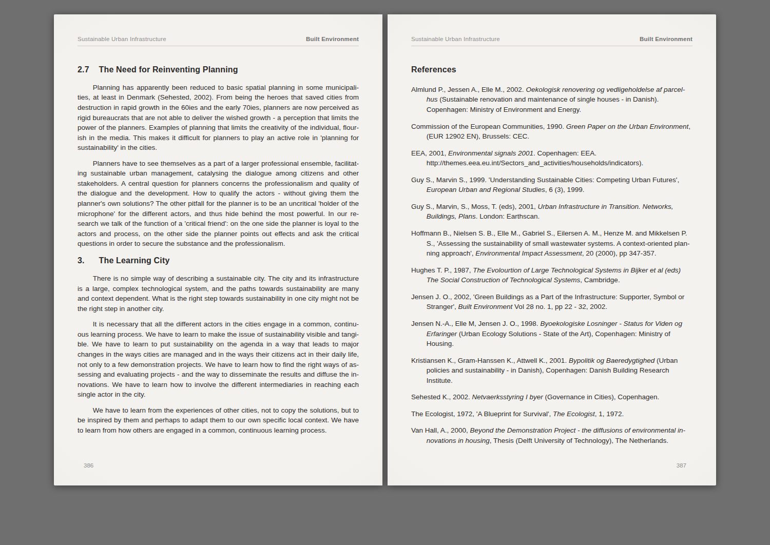Sustainable Urban Infrastructure Built Environment
2.7 The Need for Reinventing Planning
Planning has apparently been reduced to basic spatial planning in some municipalities, at least in Denmark (Sehested, 2002). From being the heroes that saved cities from destruction in rapid growth in the 60ies and the early 70ies, planners are now perceived as rigid bureaucrats that are not able to deliver the wished growth - a perception that limits the power of the planners. Examples of planning that limits the creativity of the individual, flourish in the media. This makes it difficult for planners to play an active role in 'planning for sustainability' in the cities.
Planners have to see themselves as a part of a larger professional ensemble, facilitating sustainable urban management, catalysing the dialogue among citizens and other stakeholders. A central question for planners concerns the professionalism and quality of the dialogue and the development. How to qualify the actors - without giving them the planner's own solutions? The other pitfall for the planner is to be an uncritical 'holder of the microphone' for the different actors, and thus hide behind the most powerful. In our research we talk of the function of a 'critical friend': on the one side the planner is loyal to the actors and process, on the other side the planner points out effects and ask the critical questions in order to secure the substance and the professionalism.
3. The Learning City
There is no simple way of describing a sustainable city. The city and its infrastructure is a large, complex technological system, and the paths towards sustainability are many and context dependent. What is the right step towards sustainability in one city might not be the right step in another city.
It is necessary that all the different actors in the cities engage in a common, continuous learning process. We have to learn to make the issue of sustainability visible and tangible. We have to learn to put sustainability on the agenda in a way that leads to major changes in the ways cities are managed and in the ways their citizens act in their daily life, not only to a few demonstration projects. We have to learn how to find the right ways of assessing and evaluating projects - and the way to disseminate the results and diffuse the innovations. We have to learn how to involve the different intermediaries in reaching each single actor in the city.
We have to learn from the experiences of other cities, not to copy the solutions, but to be inspired by them and perhaps to adapt them to our own specific local context. We have to learn from how others are engaged in a common, continuous learning process.
386
Sustainable Urban Infrastructure Built Environment
References
Almlund P., Jessen A., Elle M., 2002. Oekologisk renovering og vedligeholdelse af parcelhus (Sustainable renovation and maintenance of single houses - in Danish). Copenhagen: Ministry of Environment and Energy.
Commission of the European Communities, 1990. Green Paper on the Urban Environment, (EUR 12902 EN), Brussels: CEC.
EEA, 2001, Environmental signals 2001. Copenhagen: EEA. http://themes.eea.eu.int/Sectors_and_activities/households/indicators).
Guy S., Marvin S., 1999. 'Understanding Sustainable Cities: Competing Urban Futures', European Urban and Regional Studies, 6 (3), 1999.
Guy S., Marvin, S., Moss, T. (eds), 2001, Urban Infrastructure in Transition. Networks, Buildings, Plans. London: Earthscan.
Hoffmann B., Nielsen S. B., Elle M., Gabriel S., Eilersen A. M., Henze M. and Mikkelsen P. S., 'Assessing the sustainability of small wastewater systems. A context-oriented planning approach', Environmental Impact Assessment, 20 (2000), pp 347-357.
Hughes T. P., 1987, The Evolourtion of Large Technological Systems in Bijker et al (eds) The Social Construction of Technological Systems, Cambridge.
Jensen J. O., 2002, 'Green Buildings as a Part of the Infrastructure: Supporter, Symbol or Stranger', Built Environment Vol 28 no. 1, pp 22 - 32, 2002.
Jensen N.-A., Elle M, Jensen J. O., 1998. Byoekologiske Losninger - Status for Viden og Erfaringer (Urban Ecology Solutions - State of the Art), Copenhagen: Ministry of Housing.
Kristiansen K., Gram-Hanssen K., Attwell K., 2001. Bypolitik og Baeredygtighed (Urban policies and sustainability - in Danish), Copenhagen: Danish Building Research Institute.
Sehested K., 2002. Netvaerksstyring I byer (Governance in Cities), Copenhagen.
The Ecologist, 1972, 'A Blueprint for Survival', The Ecologist, 1, 1972.
Van Hall, A., 2000, Beyond the Demonstration Project - the diffusions of environmental innovations in housing, Thesis (Delft University of Technology), The Netherlands.
387